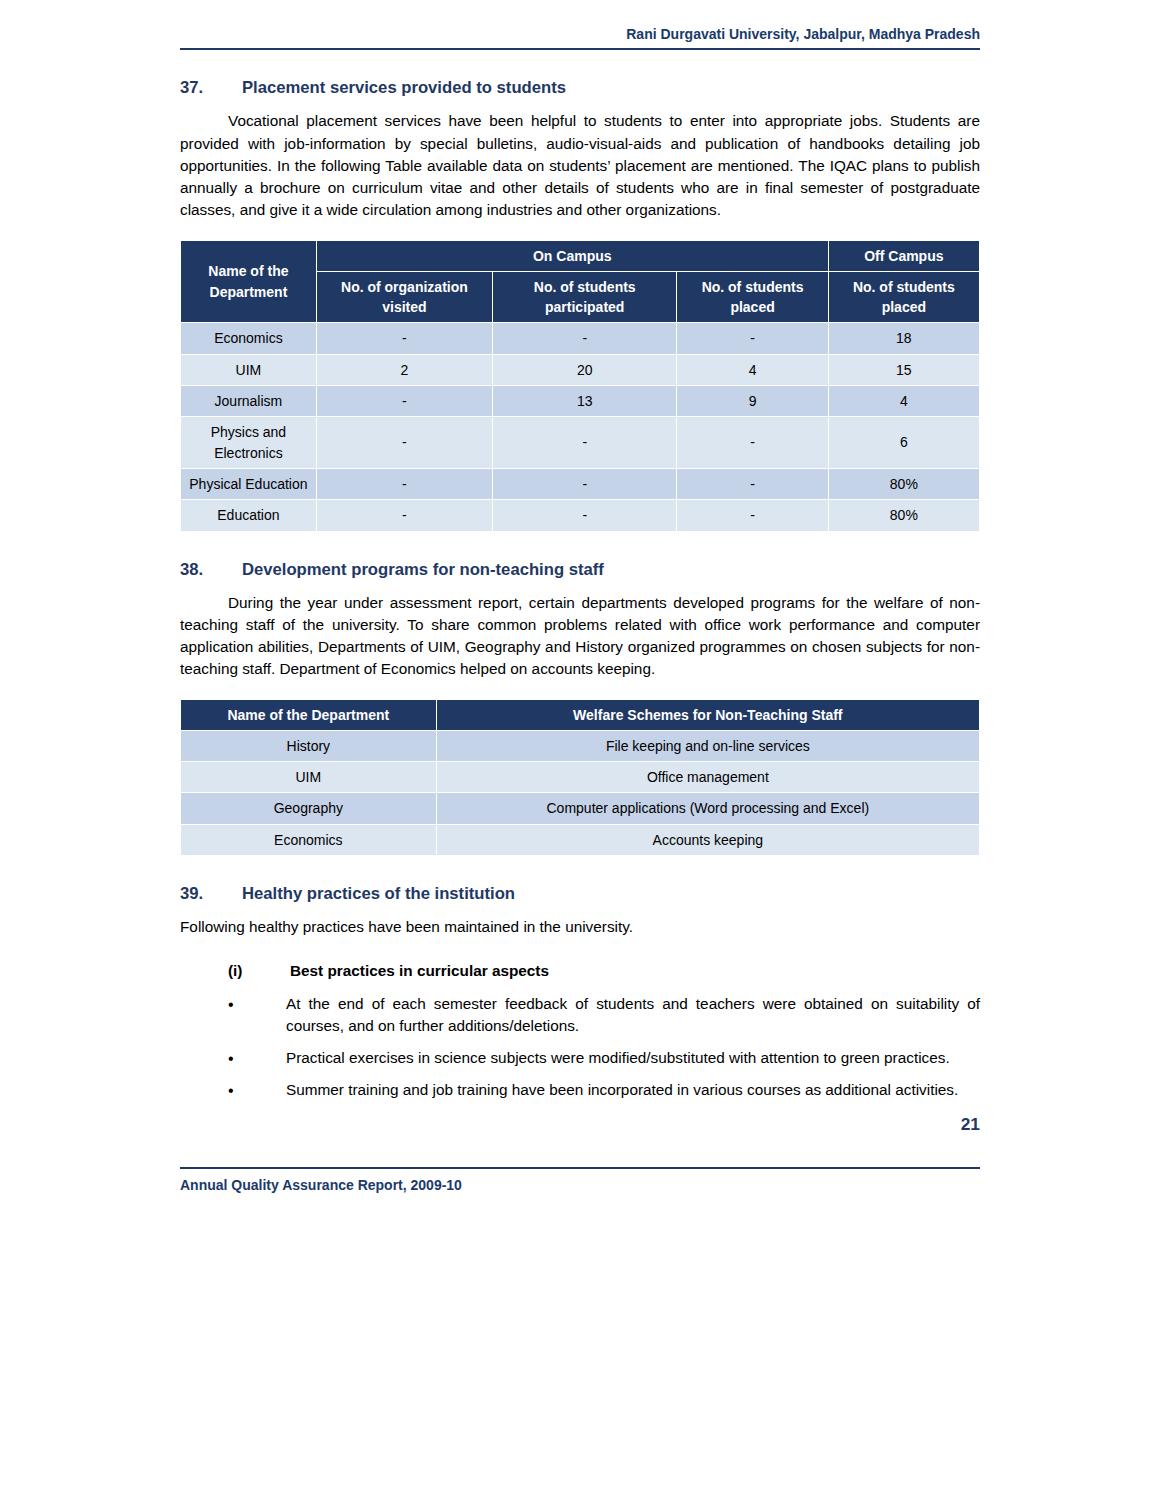Rani Durgavati University, Jabalpur, Madhya Pradesh
37. Placement services provided to students
Vocational placement services have been helpful to students to enter into appropriate jobs. Students are provided with job-information by special bulletins, audio-visual-aids and publication of handbooks detailing job opportunities. In the following Table available data on students’ placement are mentioned. The IQAC plans to publish annually a brochure on curriculum vitae and other details of students who are in final semester of postgraduate classes, and give it a wide circulation among industries and other organizations.
| Name of the Department | On Campus | Off Campus |
| --- | --- | --- |
| No. of organization visited | No. of students participated | No. of students placed | No. of students placed |
| Economics | - | - | - | 18 |
| UIM | 2 | 20 | 4 | 15 |
| Journalism | - | 13 | 9 | 4 |
| Physics and Electronics | - | - | - | 6 |
| Physical Education | - | - | - | 80% |
| Education | - | - | - | 80% |
38. Development programs for non-teaching staff
During the year under assessment report, certain departments developed programs for the welfare of non-teaching staff of the university. To share common problems related with office work performance and computer application abilities, Departments of UIM, Geography and History organized programmes on chosen subjects for non-teaching staff. Department of Economics helped on accounts keeping.
| Name of the Department | Welfare Schemes for Non-Teaching Staff |
| --- | --- |
| History | File keeping and on-line services |
| UIM | Office management |
| Geography | Computer applications (Word processing and Excel) |
| Economics | Accounts keeping |
39. Healthy practices of the institution
Following healthy practices have been maintained in the university.
(i) Best practices in curricular aspects
At the end of each semester feedback of students and teachers were obtained on suitability of courses, and on further additions/deletions.
Practical exercises in science subjects were modified/substituted with attention to green practices.
Summer training and job training have been incorporated in various courses as additional activities.
21
Annual Quality Assurance Report, 2009-10